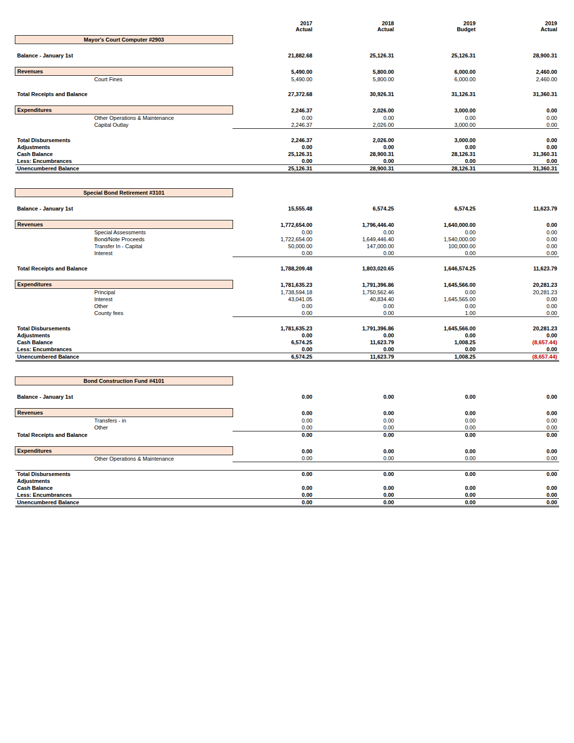| | 2017 Actual | 2018 Actual | 2019 Budget | 2019 Actual |
| Mayor's Court Computer #2903 | |
| Balance - January 1st | 21,882.68 | 25,126.31 | 25,126.31 | 28,900.31 |
| Revenues | 5,490.00 | 5,800.00 | 6,000.00 | 2,460.00 |
| Court Fines | 5,490.00 | 5,800.00 | 6,000.00 | 2,460.00 |
| Total Receipts and Balance | 27,372.68 | 30,926.31 | 31,126.31 | 31,360.31 |
| Expenditures | 2,246.37 | 2,026.00 | 3,000.00 | 0.00 |
| Other Operations & Maintenance | 0.00 | 0.00 | 0.00 | 0.00 |
| Capital Outlay | 2,246.37 | 2,026.00 | 3,000.00 | 0.00 |
| Total Disbursements | 2,246.37 | 2,026.00 | 3,000.00 | 0.00 |
| Adjustments | 0.00 | 0.00 | 0.00 | 0.00 |
| Cash Balance | 25,126.31 | 28,900.31 | 28,126.31 | 31,360.31 |
| Less: Encumbrances | 0.00 | 0.00 | 0.00 | 0.00 |
| Unencumbered Balance | 25,126.31 | 28,900.31 | 28,126.31 | 31,360.31 |
| Special Bond Retirement #3101 | |
| Balance - January 1st | 15,555.48 | 6,574.25 | 6,574.25 | 11,623.79 |
| Revenues | 1,772,654.00 | 1,796,446.40 | 1,640,000.00 | 0.00 |
| Special Assessments | 0.00 | 0.00 | 0.00 | 0.00 |
| Bond/Note Proceeds | 1,722,654.00 | 1,649,446.40 | 1,540,000.00 | 0.00 |
| Transfer In - Capital | 50,000.00 | 147,000.00 | 100,000.00 | 0.00 |
| Interest | 0.00 | 0.00 | 0.00 | 0.00 |
| Total Receipts and Balance | 1,788,209.48 | 1,803,020.65 | 1,646,574.25 | 11,623.79 |
| Expenditures | 1,781,635.23 | 1,791,396.86 | 1,645,566.00 | 20,281.23 |
| Principal | 1,738,594.18 | 1,750,562.46 | 0.00 | 20,281.23 |
| Interest | 43,041.05 | 40,834.40 | 1,645,565.00 | 0.00 |
| Other | 0.00 | 0.00 | 0.00 | 0.00 |
| County fees | 0.00 | 0.00 | 1.00 | 0.00 |
| Total Disbursements | 1,781,635.23 | 1,791,396.86 | 1,645,566.00 | 20,281.23 |
| Adjustments | 0.00 | 0.00 | 0.00 | 0.00 |
| Cash Balance | 6,574.25 | 11,623.79 | 1,008.25 | (8,657.44) |
| Less: Encumbrances | 0.00 | 0.00 | 0.00 | 0.00 |
| Unencumbered Balance | 6,574.25 | 11,623.79 | 1,008.25 | (8,657.44) |
| Bond Construction Fund #4101 | |
| Balance - January 1st | 0.00 | 0.00 | 0.00 | 0.00 |
| Revenues | 0.00 | 0.00 | 0.00 | 0.00 |
| Transfers - in | 0.00 | 0.00 | 0.00 | 0.00 |
| Other | 0.00 | 0.00 | 0.00 | 0.00 |
| Total Receipts and Balance | 0.00 | 0.00 | 0.00 | 0.00 |
| Expenditures | 0.00 | 0.00 | 0.00 | 0.00 |
| Other Operations & Maintenance | 0.00 | 0.00 | 0.00 | 0.00 |
| Total Disbursements | 0.00 | 0.00 | 0.00 | 0.00 |
| Adjustments | | | | |
| Cash Balance | 0.00 | 0.00 | 0.00 | 0.00 |
| Less: Encumbrances | 0.00 | 0.00 | 0.00 | 0.00 |
| Unencumbered Balance | 0.00 | 0.00 | 0.00 | 0.00 |